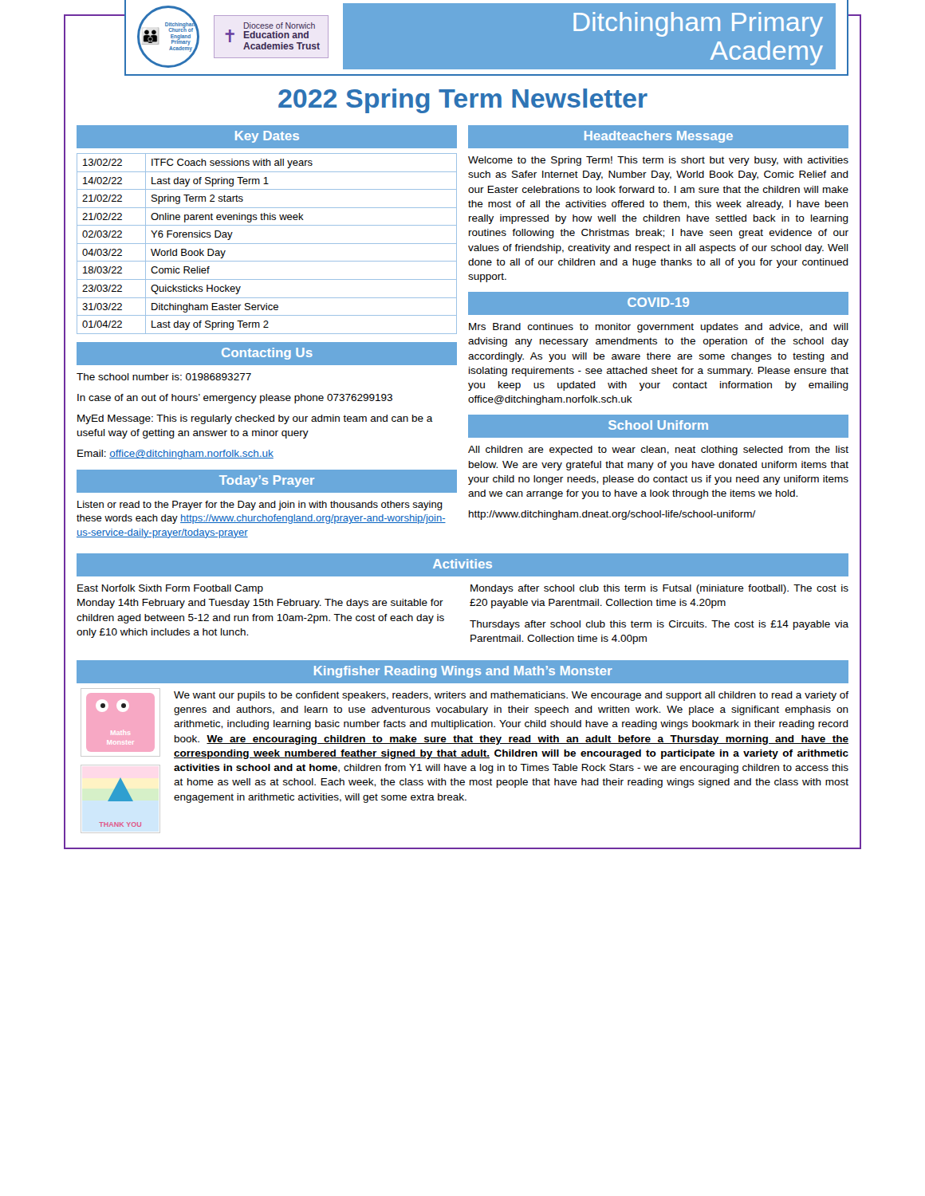👪 Ditchingham
Church of England
Primary Academy
✝
Diocese of Norwich Education and
Academies Trust
Ditchingham Primary
Academy
2022 Spring Term Newsletter
Key Dates
| 13/02/22 | ITFC Coach sessions with all years |
| 14/02/22 | Last day of Spring Term 1 |
| 21/02/22 | Spring Term 2 starts |
| 21/02/22 | Online parent evenings this week |
| 02/03/22 | Y6 Forensics Day |
| 04/03/22 | World Book Day |
| 18/03/22 | Comic Relief |
| 23/03/22 | Quicksticks Hockey |
| 31/03/22 | Ditchingham Easter Service |
| 01/04/22 | Last day of Spring Term 2 |
Contacting Us
The school number is: 01986893277
In case of an out of hours’ emergency please phone 07376299193
MyEd Message: This is regularly checked by our admin team and can be a useful way of getting an answer to a minor query
Email: office@ditchingham.norfolk.sch.uk
Today’s Prayer
Listen or read to the Prayer for the Day and join in with thousands others saying these words each day https://www.churchofengland.org/prayer-and-worship/join-us-service-daily-prayer/todays-prayer
Headteachers Message
Welcome to the Spring Term! This term is short but very busy, with activities such as Safer Internet Day, Number Day, World Book Day, Comic Relief and our Easter celebrations to look forward to. I am sure that the children will make the most of all the activities offered to them, this week already, I have been really impressed by how well the children have settled back in to learning routines following the Christmas break; I have seen great evidence of our values of friendship, creativity and respect in all aspects of our school day. Well done to all of our children and a huge thanks to all of you for your continued support.
COVID-19
Mrs Brand continues to monitor government updates and advice, and will advising any necessary amendments to the operation of the school day accordingly. As you will be aware there are some changes to testing and isolating requirements - see attached sheet for a summary. Please ensure that you keep us updated with your contact information by emailing office@ditchingham.norfolk.sch.uk
School Uniform
All children are expected to wear clean, neat clothing selected from the list below. We are very grateful that many of you have donated uniform items that your child no longer needs, please do contact us if you need any uniform items and we can arrange for you to have a look through the items we hold.
http://www.ditchingham.dneat.org/school-life/school-uniform/
Activities
East Norfolk Sixth Form Football Camp
Monday 14th February and Tuesday 15th February. The days are suitable for children aged between 5-12 and run from 10am-2pm. The cost of each day is only £10 which includes a hot lunch.
Mondays after school club this term is Futsal (miniature football). The cost is £20 payable via Parentmail. Collection time is 4.20pm
Thursdays after school club this term is Circuits. The cost is £14 payable via Parentmail. Collection time is 4.00pm
Kingfisher Reading Wings and Math’s Monster
Maths
Monster
THANK YOU
We want our pupils to be confident speakers, readers, writers and mathematicians. We encourage and support all children to read a variety of genres and authors, and learn to use adventurous vocabulary in their speech and written work. We place a significant emphasis on arithmetic, including learning basic number facts and multiplication. Your child should have a reading wings bookmark in their reading record book. We are encouraging children to make sure that they read with an adult before a Thursday morning and have the corresponding week numbered feather signed by that adult. Children will be encouraged to participate in a variety of arithmetic activities in school and at home, children from Y1 will have a log in to Times Table Rock Stars - we are encouraging children to access this at home as well as at school. Each week, the class with the most people that have had their reading wings signed and the class with most engagement in arithmetic activities, will get some extra break.